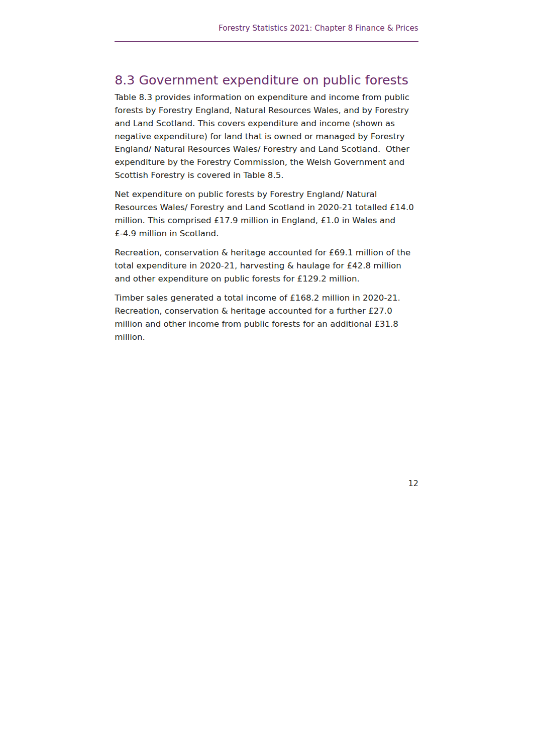Forestry Statistics 2021: Chapter 8 Finance & Prices
8.3 Government expenditure on public forests
Table 8.3 provides information on expenditure and income from public forests by Forestry England, Natural Resources Wales, and by Forestry and Land Scotland. This covers expenditure and income (shown as negative expenditure) for land that is owned or managed by Forestry England/ Natural Resources Wales/ Forestry and Land Scotland. Other expenditure by the Forestry Commission, the Welsh Government and Scottish Forestry is covered in Table 8.5.
Net expenditure on public forests by Forestry England/ Natural Resources Wales/ Forestry and Land Scotland in 2020-21 totalled £14.0 million. This comprised £17.9 million in England, £1.0 in Wales and £-4.9 million in Scotland.
Recreation, conservation & heritage accounted for £69.1 million of the total expenditure in 2020-21, harvesting & haulage for £42.8 million and other expenditure on public forests for £129.2 million.
Timber sales generated a total income of £168.2 million in 2020-21. Recreation, conservation & heritage accounted for a further £27.0 million and other income from public forests for an additional £31.8 million.
12